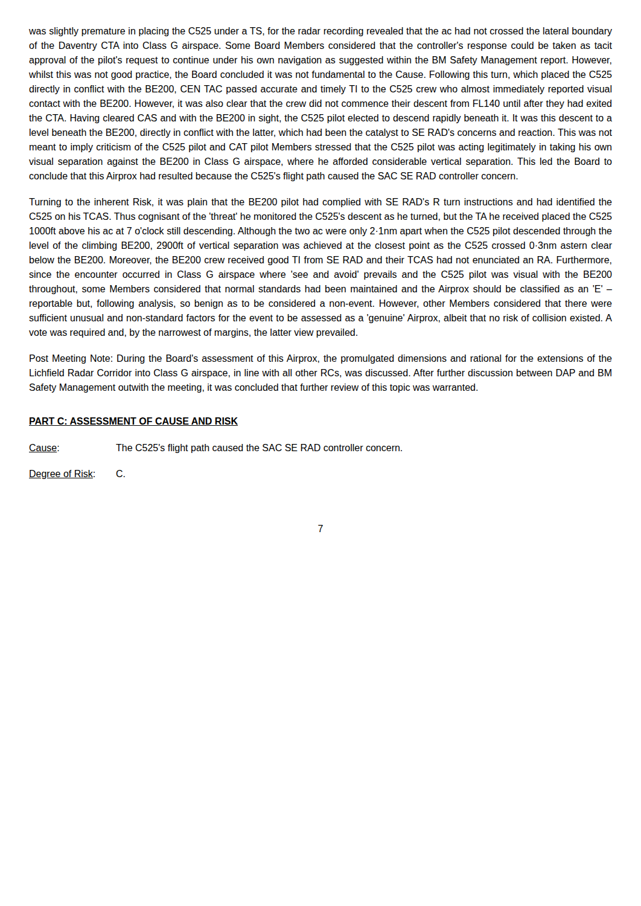was slightly premature in placing the C525 under a TS, for the radar recording revealed that the ac had not crossed the lateral boundary of the Daventry CTA into Class G airspace. Some Board Members considered that the controller's response could be taken as tacit approval of the pilot's request to continue under his own navigation as suggested within the BM Safety Management report. However, whilst this was not good practice, the Board concluded it was not fundamental to the Cause. Following this turn, which placed the C525 directly in conflict with the BE200, CEN TAC passed accurate and timely TI to the C525 crew who almost immediately reported visual contact with the BE200. However, it was also clear that the crew did not commence their descent from FL140 until after they had exited the CTA. Having cleared CAS and with the BE200 in sight, the C525 pilot elected to descend rapidly beneath it. It was this descent to a level beneath the BE200, directly in conflict with the latter, which had been the catalyst to SE RAD's concerns and reaction. This was not meant to imply criticism of the C525 pilot and CAT pilot Members stressed that the C525 pilot was acting legitimately in taking his own visual separation against the BE200 in Class G airspace, where he afforded considerable vertical separation. This led the Board to conclude that this Airprox had resulted because the C525's flight path caused the SAC SE RAD controller concern.
Turning to the inherent Risk, it was plain that the BE200 pilot had complied with SE RAD's R turn instructions and had identified the C525 on his TCAS. Thus cognisant of the 'threat' he monitored the C525's descent as he turned, but the TA he received placed the C525 1000ft above his ac at 7 o'clock still descending. Although the two ac were only 2·1nm apart when the C525 pilot descended through the level of the climbing BE200, 2900ft of vertical separation was achieved at the closest point as the C525 crossed 0·3nm astern clear below the BE200. Moreover, the BE200 crew received good TI from SE RAD and their TCAS had not enunciated an RA. Furthermore, since the encounter occurred in Class G airspace where 'see and avoid' prevails and the C525 pilot was visual with the BE200 throughout, some Members considered that normal standards had been maintained and the Airprox should be classified as an 'E' – reportable but, following analysis, so benign as to be considered a non-event. However, other Members considered that there were sufficient unusual and non-standard factors for the event to be assessed as a 'genuine' Airprox, albeit that no risk of collision existed. A vote was required and, by the narrowest of margins, the latter view prevailed.
Post Meeting Note: During the Board's assessment of this Airprox, the promulgated dimensions and rational for the extensions of the Lichfield Radar Corridor into Class G airspace, in line with all other RCs, was discussed. After further discussion between DAP and BM Safety Management outwith the meeting, it was concluded that further review of this topic was warranted.
PART C: ASSESSMENT OF CAUSE AND RISK
| Cause : | The C525's flight path caused the SAC SE RAD controller concern. |
| Degree of Risk : | C. |
7